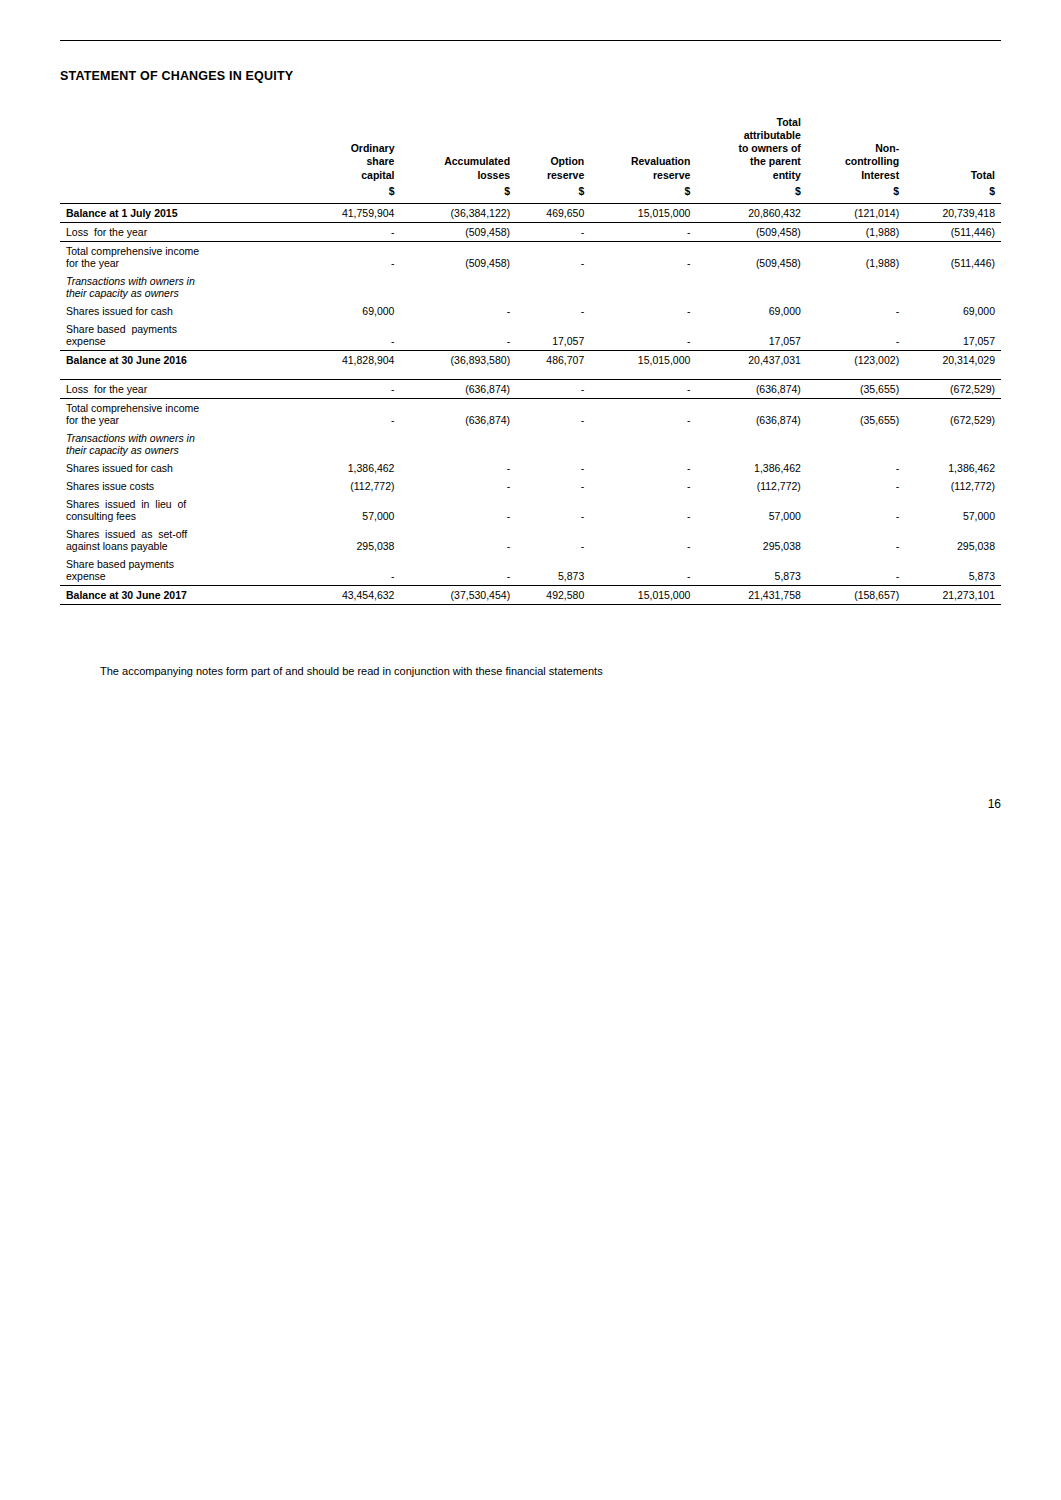STATEMENT OF CHANGES IN EQUITY
| | Ordinary share capital | Accumulated losses | Option reserve | Revaluation reserve | Total attributable to owners of the parent entity | Non- controlling Interest | Total |
| --- | --- | --- | --- | --- | --- | --- | --- |
| | $ | $ | $ | $ | $ | $ | $ |
| Balance at 1 July 2015 | 41,759,904 | (36,384,122) | 469,650 | 15,015,000 | 20,860,432 | (121,014) | 20,739,418 |
| Loss for the year | - | (509,458) | - | - | (509,458) | (1,988) | (511,446) |
| Total comprehensive income for the year | - | (509,458) | - | - | (509,458) | (1,988) | (511,446) |
| Transactions with owners in their capacity as owners | |
| Shares issued for cash | 69,000 | - | - | - | 69,000 | - | 69,000 |
| Share based payments expense | - | - | 17,057 | - | 17,057 | - | 17,057 |
| Balance at 30 June 2016 | 41,828,904 | (36,893,580) | 486,707 | 15,015,000 | 20,437,031 | (123,002) | 20,314,029 |
| Loss for the year | - | (636,874) | - | - | (636,874) | (35,655) | (672,529) |
| Total comprehensive income for the year | - | (636,874) | - | - | (636,874) | (35,655) | (672,529) |
| Transactions with owners in their capacity as owners | |
| Shares issued for cash | 1,386,462 | - | - | - | 1,386,462 | - | 1,386,462 |
| Shares issue costs | (112,772) | - | - | - | (112,772) | - | (112,772) |
| Shares issued in lieu of consulting fees | 57,000 | - | - | - | 57,000 | - | 57,000 |
| Shares issued as set-off against loans payable | 295,038 | - | - | - | 295,038 | - | 295,038 |
| Share based payments expense | - | - | 5,873 | - | 5,873 | - | 5,873 |
| Balance at 30 June 2017 | 43,454,632 | (37,530,454) | 492,580 | 15,015,000 | 21,431,758 | (158,657) | 21,273,101 |
The accompanying notes form part of and should be read in conjunction with these financial statements
16